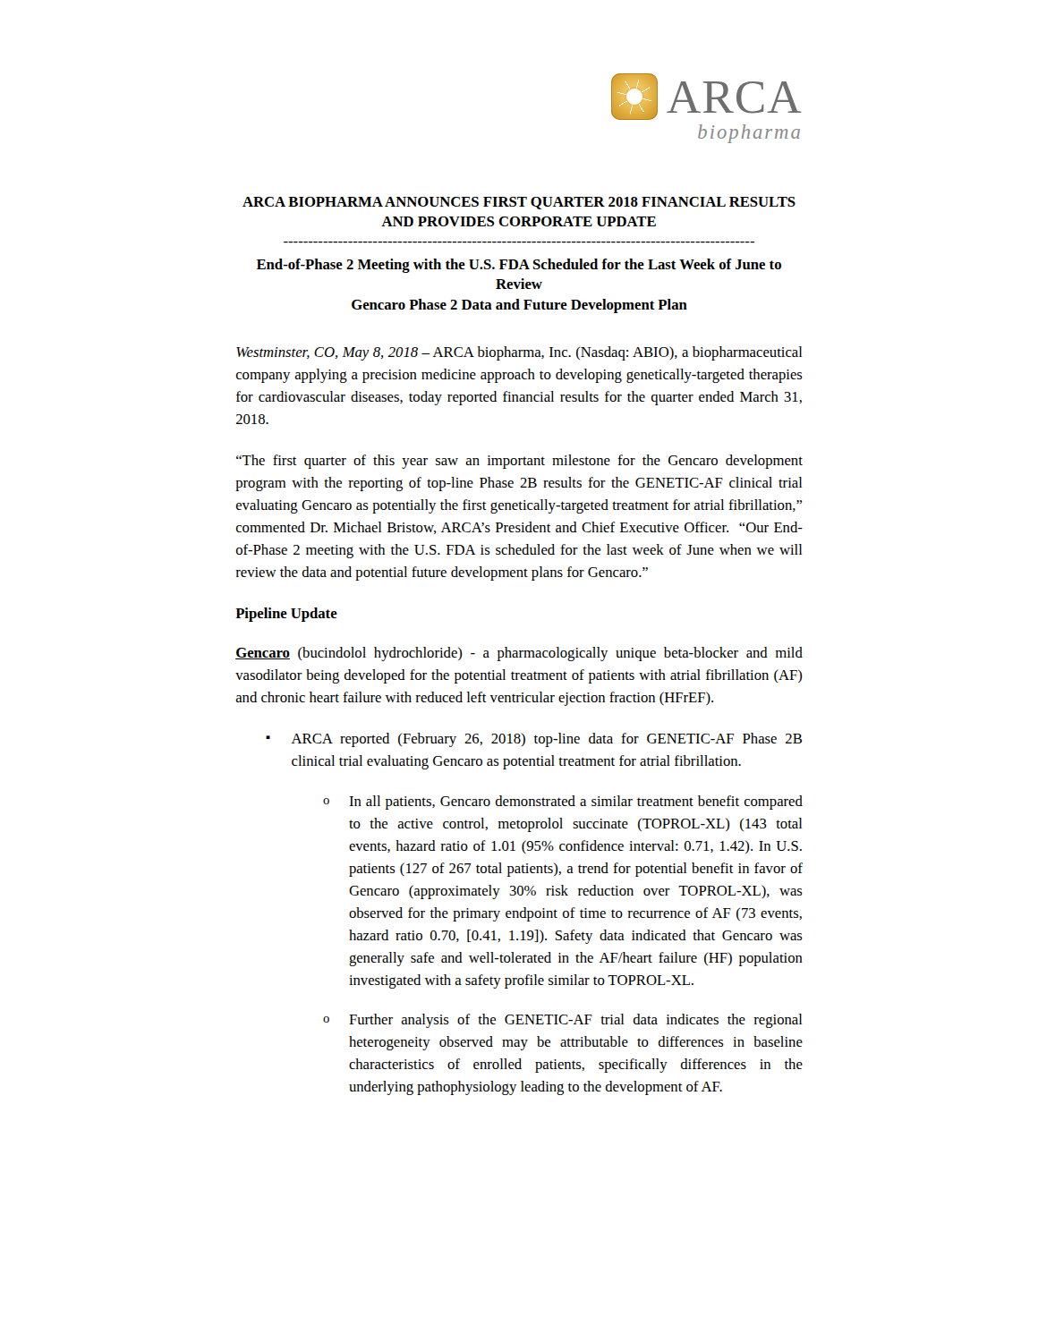ARCA
biopharma
ARCA BIOPHARMA ANNOUNCES FIRST QUARTER 2018 FINANCIAL RESULTS
AND PROVIDES CORPORATE UPDATE
-----------------------------------------------------------------------------------------------
End-of-Phase 2 Meeting with the U.S. FDA Scheduled for the Last Week of June to Review
Gencaro Phase 2 Data and Future Development Plan
Westminster, CO, May 8, 2018 – ARCA biopharma, Inc. (Nasdaq: ABIO), a biopharmaceutical company applying a precision medicine approach to developing genetically-targeted therapies for cardiovascular diseases, today reported financial results for the quarter ended March 31, 2018.
“The first quarter of this year saw an important milestone for the Gencaro development program with the reporting of top-line Phase 2B results for the GENETIC-AF clinical trial evaluating Gencaro as potentially the first genetically-targeted treatment for atrial fibrillation,” commented Dr. Michael Bristow, ARCA’s President and Chief Executive Officer. “Our End-of-Phase 2 meeting with the U.S. FDA is scheduled for the last week of June when we will review the data and potential future development plans for Gencaro.”
Pipeline Update
Gencaro (bucindolol hydrochloride) - a pharmacologically unique beta-blocker and mild vasodilator being developed for the potential treatment of patients with atrial fibrillation (AF) and chronic heart failure with reduced left ventricular ejection fraction (HFrEF).
ARCA reported (February 26, 2018) top-line data for GENETIC-AF Phase 2B clinical trial evaluating Gencaro as potential treatment for atrial fibrillation.
In all patients, Gencaro demonstrated a similar treatment benefit compared to the active control, metoprolol succinate (TOPROL-XL) (143 total events, hazard ratio of 1.01 (95% confidence interval: 0.71, 1.42). In U.S. patients (127 of 267 total patients), a trend for potential benefit in favor of Gencaro (approximately 30% risk reduction over TOPROL-XL), was observed for the primary endpoint of time to recurrence of AF (73 events, hazard ratio 0.70, [0.41, 1.19]). Safety data indicated that Gencaro was generally safe and well-tolerated in the AF/heart failure (HF) population investigated with a safety profile similar to TOPROL-XL.
Further analysis of the GENETIC-AF trial data indicates the regional heterogeneity observed may be attributable to differences in baseline characteristics of enrolled patients, specifically differences in the underlying pathophysiology leading to the development of AF.